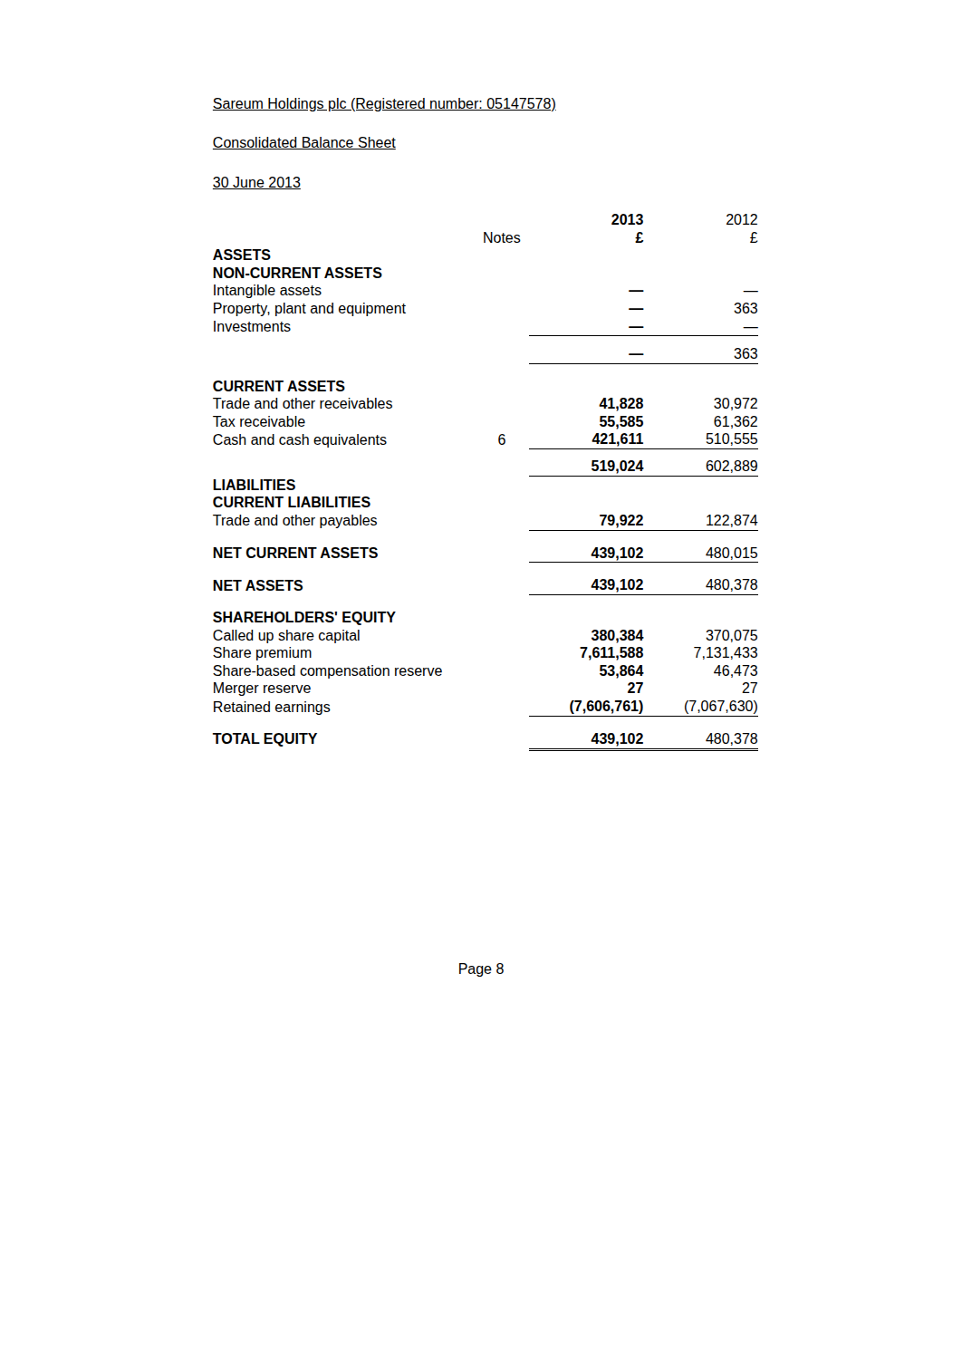Sareum Holdings plc (Registered number: 05147578)
Consolidated Balance Sheet
30 June 2013
| | | 2013 | 2012 |
| | Notes | £ | £ |
| ASSETS | | | |
| NON-CURRENT ASSETS | | | |
| Intangible assets | | — | — |
| Property, plant and equipment | | — | 363 |
| Investments | | — | — |
| | | — | 363 |
| CURRENT ASSETS | | | |
| Trade and other receivables | | 41,828 | 30,972 |
| Tax receivable | | 55,585 | 61,362 |
| Cash and cash equivalents | 6 | 421,611 | 510,555 |
| | | 519,024 | 602,889 |
| LIABILITIES | | | |
| CURRENT LIABILITIES | | | |
| Trade and other payables | | 79,922 | 122,874 |
| NET CURRENT ASSETS | | 439,102 | 480,015 |
| NET ASSETS | | 439,102 | 480,378 |
| SHAREHOLDERS' EQUITY | | | |
| Called up share capital | | 380,384 | 370,075 |
| Share premium | | 7,611,588 | 7,131,433 |
| Share-based compensation reserve | | 53,864 | 46,473 |
| Merger reserve | | 27 | 27 |
| Retained earnings | | (7,606,761) | (7,067,630) |
| TOTAL EQUITY | | 439,102 | 480,378 |
Page 8